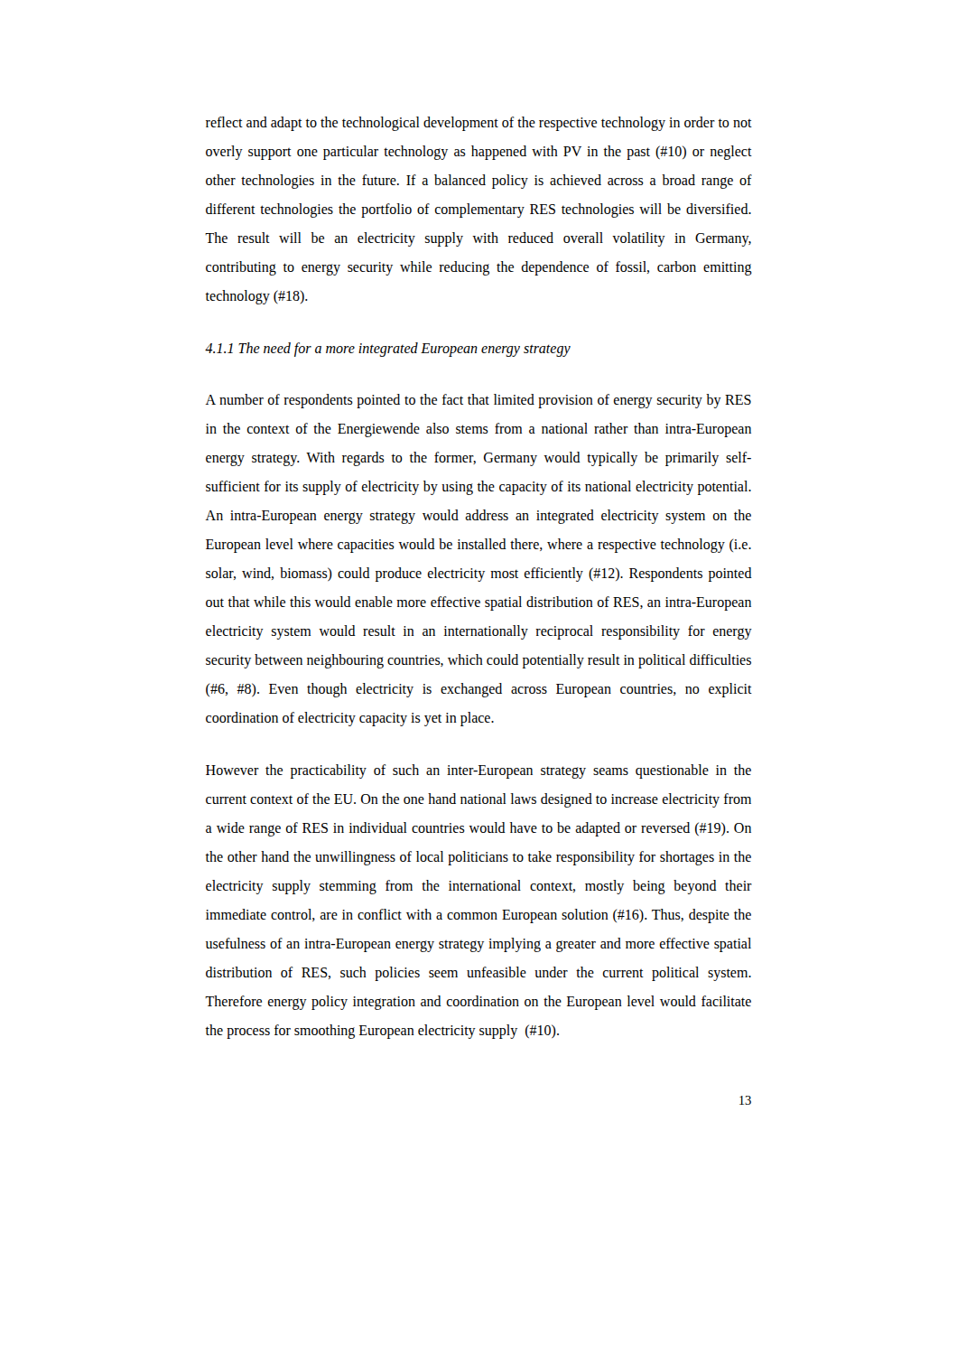reflect and adapt to the technological development of the respective technology in order to not overly support one particular technology as happened with PV in the past (#10) or neglect other technologies in the future. If a balanced policy is achieved across a broad range of different technologies the portfolio of complementary RES technologies will be diversified. The result will be an electricity supply with reduced overall volatility in Germany, contributing to energy security while reducing the dependence of fossil, carbon emitting technology (#18).
4.1.1 The need for a more integrated European energy strategy
A number of respondents pointed to the fact that limited provision of energy security by RES in the context of the Energiewende also stems from a national rather than intra-European energy strategy. With regards to the former, Germany would typically be primarily self-sufficient for its supply of electricity by using the capacity of its national electricity potential. An intra-European energy strategy would address an integrated electricity system on the European level where capacities would be installed there, where a respective technology (i.e. solar, wind, biomass) could produce electricity most efficiently (#12). Respondents pointed out that while this would enable more effective spatial distribution of RES, an intra-European electricity system would result in an internationally reciprocal responsibility for energy security between neighbouring countries, which could potentially result in political difficulties (#6, #8). Even though electricity is exchanged across European countries, no explicit coordination of electricity capacity is yet in place.
However the practicability of such an inter-European strategy seams questionable in the current context of the EU. On the one hand national laws designed to increase electricity from a wide range of RES in individual countries would have to be adapted or reversed (#19). On the other hand the unwillingness of local politicians to take responsibility for shortages in the electricity supply stemming from the international context, mostly being beyond their immediate control, are in conflict with a common European solution (#16). Thus, despite the usefulness of an intra-European energy strategy implying a greater and more effective spatial distribution of RES, such policies seem unfeasible under the current political system. Therefore energy policy integration and coordination on the European level would facilitate the process for smoothing European electricity supply (#10).
13